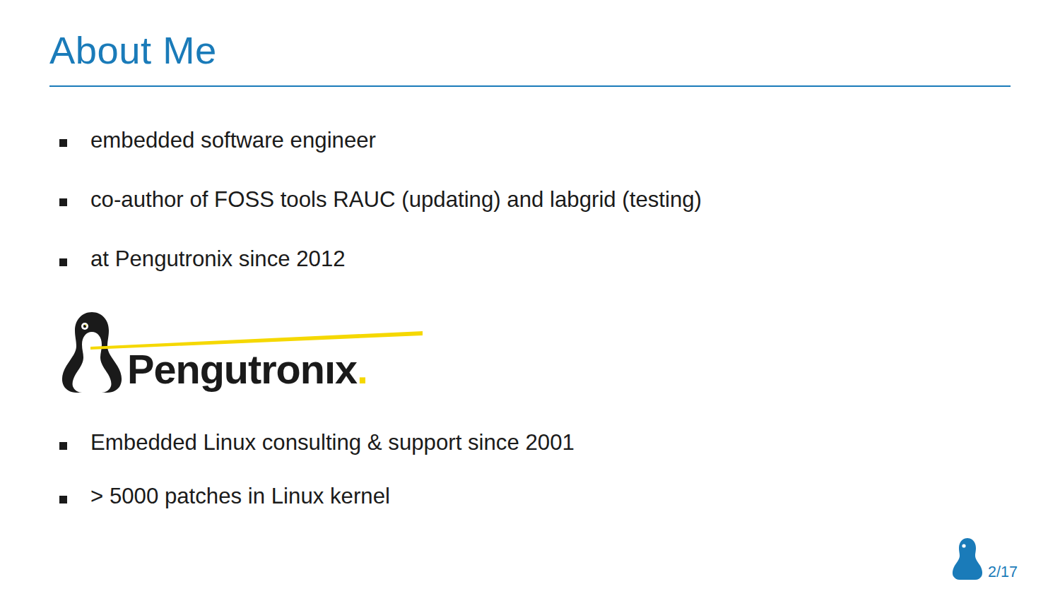About Me
embedded software engineer
co-author of FOSS tools RAUC (updating) and labgrid (testing)
at Pengutronix since 2012
Pengutronıx.
Embedded Linux consulting & support since 2001
> 5000 patches in Linux kernel
2/17